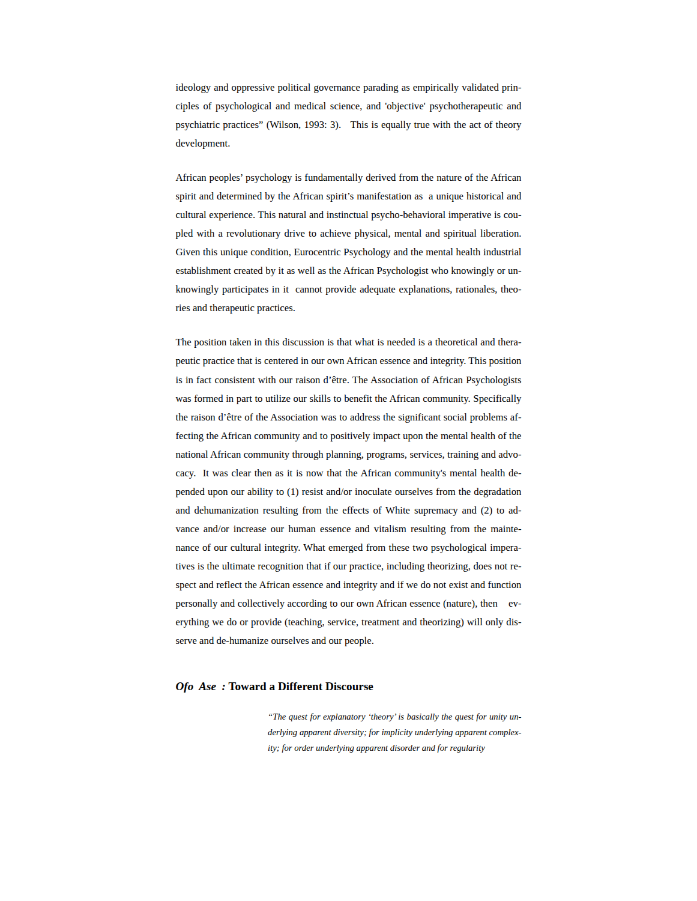ideology and oppressive political governance parading as empirically validated principles of psychological and medical science, and 'objective' psychotherapeutic and psychiatric practices” (Wilson, 1993: 3). This is equally true with the act of theory development.
African peoples’ psychology is fundamentally derived from the nature of the African spirit and determined by the African spirit’s manifestation as a unique historical and cultural experience. This natural and instinctual psycho-behavioral imperative is coupled with a revolutionary drive to achieve physical, mental and spiritual liberation. Given this unique condition, Eurocentric Psychology and the mental health industrial establishment created by it as well as the African Psychologist who knowingly or unknowingly participates in it cannot provide adequate explanations, rationales, theories and therapeutic practices.
The position taken in this discussion is that what is needed is a theoretical and therapeutic practice that is centered in our own African essence and integrity. This position is in fact consistent with our raison d’être. The Association of African Psychologists was formed in part to utilize our skills to benefit the African community. Specifically the raison d’être of the Association was to address the significant social problems affecting the African community and to positively impact upon the mental health of the national African community through planning, programs, services, training and advocacy. It was clear then as it is now that the African community's mental health depended upon our ability to (1) resist and/or inoculate ourselves from the degradation and dehumanization resulting from the effects of White supremacy and (2) to advance and/or increase our human essence and vitalism resulting from the maintenance of our cultural integrity. What emerged from these two psychological imperatives is the ultimate recognition that if our practice, including theorizing, does not respect and reflect the African essence and integrity and if we do not exist and function personally and collectively according to our own African essence (nature), then everything we do or provide (teaching, service, treatment and theorizing) will only dis-serve and de-humanize ourselves and our people.
Ofo Ase : Toward a Different Discourse
“The quest for explanatory ‘theory’ is basically the quest for unity underlying apparent diversity; for implicity underlying apparent complexity; for order underlying apparent disorder and for regularity